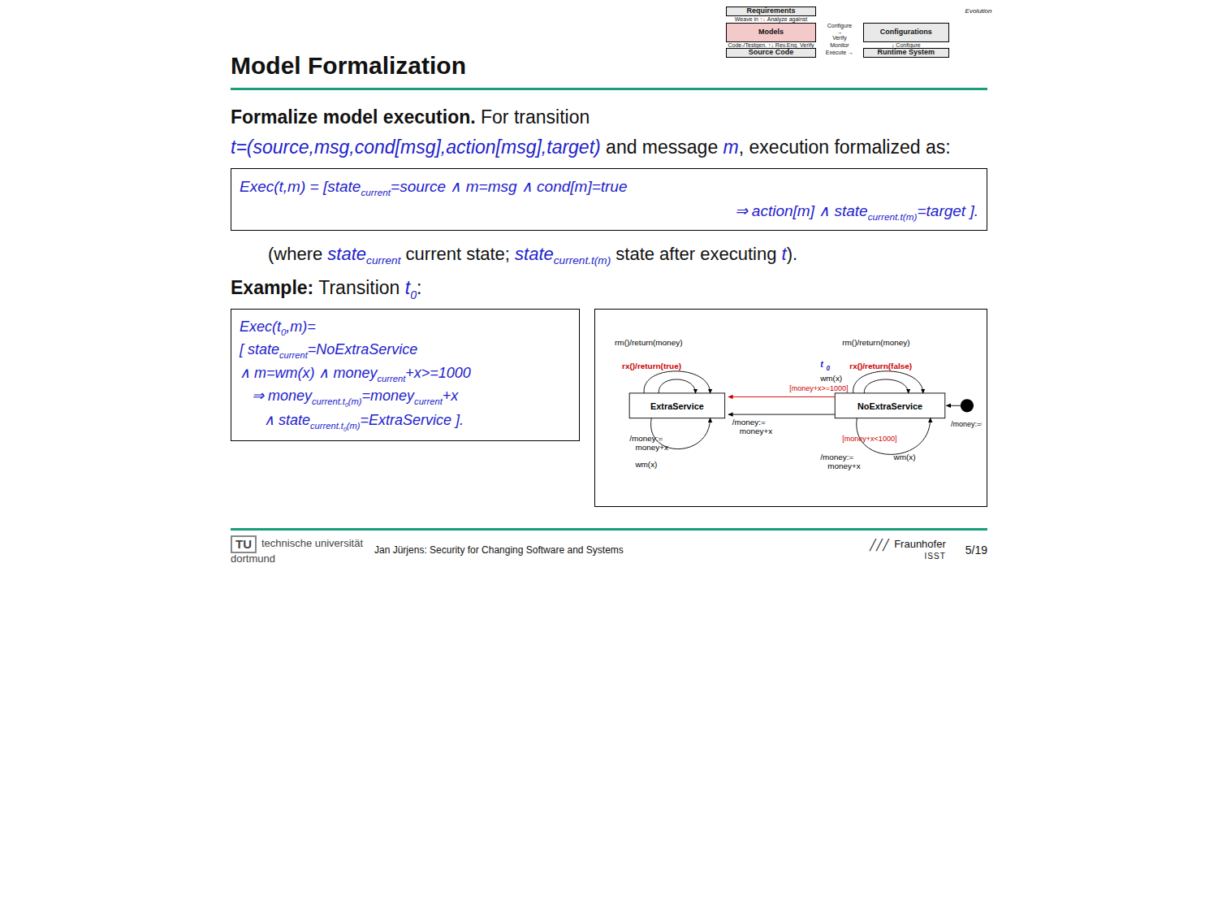| Requirements | | | Evolution |
| Weave in ↑↓ Analyze against | | | |
| Models | Configure → Verify | Configurations | |
| Code-/Testgen. ↑↓ Rev.Eng. Verify | Monitor | ↓ Configure | |
| Source Code | Execute → | Runtime System | |
Model Formalization
Formalize model execution. For transition
t=(source,msg,cond[msg],action[msg],target) and message m, execution formalized as:
Exec(t,m) = [statecurrent=source ∧ m=msg ∧ cond[m]=true ⇒ action[m] ∧ statecurrent.t(m)=target ].
(where statecurrent current state; statecurrent.t(m) state after executing t).
Example: Transition t0:
Exec(t0,m)=
[ statecurrent=NoExtraService
∧ m=wm(x) ∧ moneycurrent+x>=1000
⇒ moneycurrent.t0(m)=moneycurrent+x
∧ statecurrent.t0(m)=ExtraService ].
ExtraService NoExtraService /money:=0 rm()/return(money) rm()/return(money) rx()/return(true) rx()/return(false) wm(x) [money+x>=1000] t 0 /money:= money+x /money:= money+x wm(x) [money+x<1000] /money:= money+x wm(x)
TUtechnische universität
dortmund
Jan Jürjens: Security for Changing Software and Systems
╱╱╱Fraunhofer
ISST
5/19